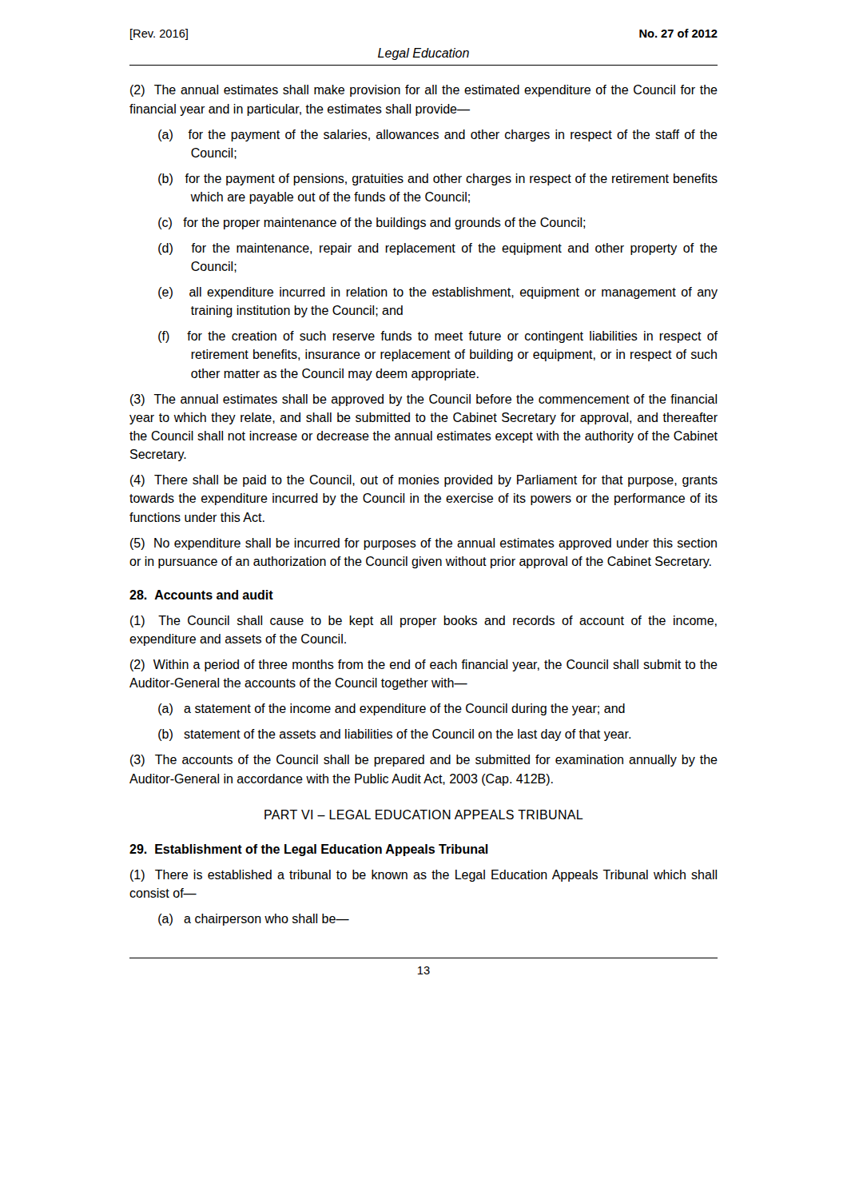[Rev. 2016] No. 27 of 2012
Legal Education
(2) The annual estimates shall make provision for all the estimated expenditure of the Council for the financial year and in particular, the estimates shall provide—
(a) for the payment of the salaries, allowances and other charges in respect of the staff of the Council;
(b) for the payment of pensions, gratuities and other charges in respect of the retirement benefits which are payable out of the funds of the Council;
(c) for the proper maintenance of the buildings and grounds of the Council;
(d) for the maintenance, repair and replacement of the equipment and other property of the Council;
(e) all expenditure incurred in relation to the establishment, equipment or management of any training institution by the Council; and
(f) for the creation of such reserve funds to meet future or contingent liabilities in respect of retirement benefits, insurance or replacement of building or equipment, or in respect of such other matter as the Council may deem appropriate.
(3) The annual estimates shall be approved by the Council before the commencement of the financial year to which they relate, and shall be submitted to the Cabinet Secretary for approval, and thereafter the Council shall not increase or decrease the annual estimates except with the authority of the Cabinet Secretary.
(4) There shall be paid to the Council, out of monies provided by Parliament for that purpose, grants towards the expenditure incurred by the Council in the exercise of its powers or the performance of its functions under this Act.
(5) No expenditure shall be incurred for purposes of the annual estimates approved under this section or in pursuance of an authorization of the Council given without prior approval of the Cabinet Secretary.
28. Accounts and audit
(1) The Council shall cause to be kept all proper books and records of account of the income, expenditure and assets of the Council.
(2) Within a period of three months from the end of each financial year, the Council shall submit to the Auditor-General the accounts of the Council together with—
(a) a statement of the income and expenditure of the Council during the year; and
(b) statement of the assets and liabilities of the Council on the last day of that year.
(3) The accounts of the Council shall be prepared and be submitted for examination annually by the Auditor-General in accordance with the Public Audit Act, 2003 (Cap. 412B).
PART VI – LEGAL EDUCATION APPEALS TRIBUNAL
29. Establishment of the Legal Education Appeals Tribunal
(1) There is established a tribunal to be known as the Legal Education Appeals Tribunal which shall consist of—
(a) a chairperson who shall be—
13